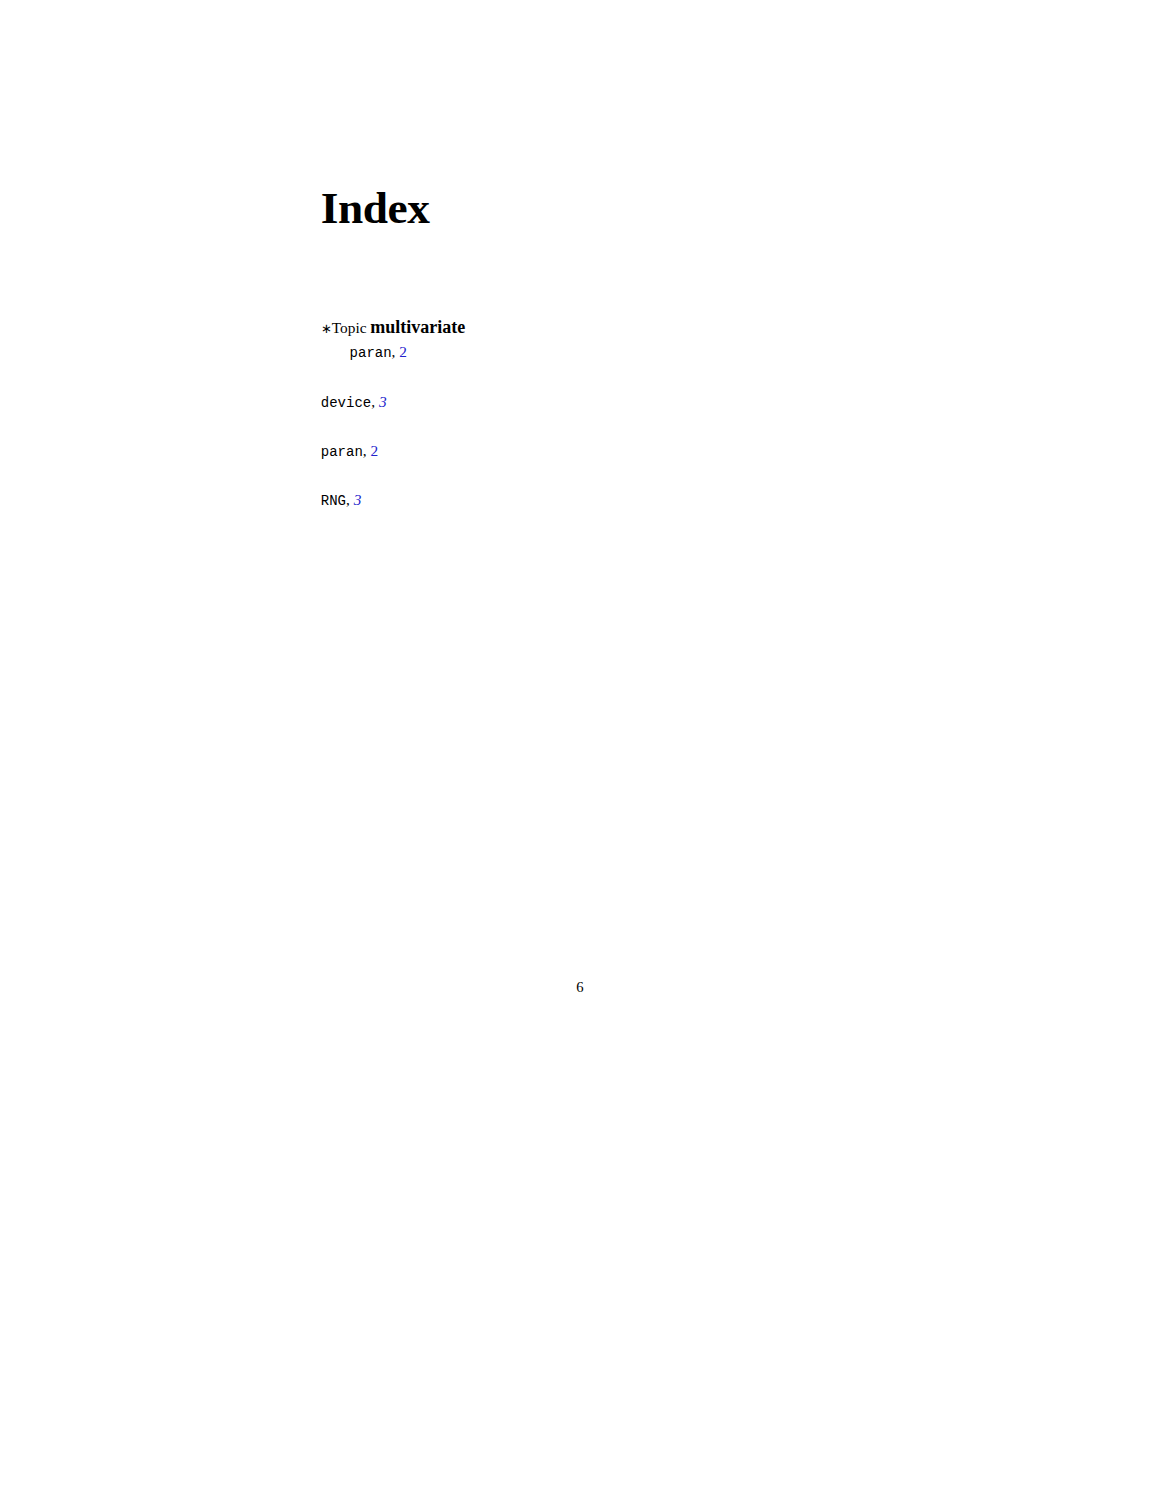Index
∗Topic multivariate
paran, 2
device, 3
paran, 2
RNG, 3
6